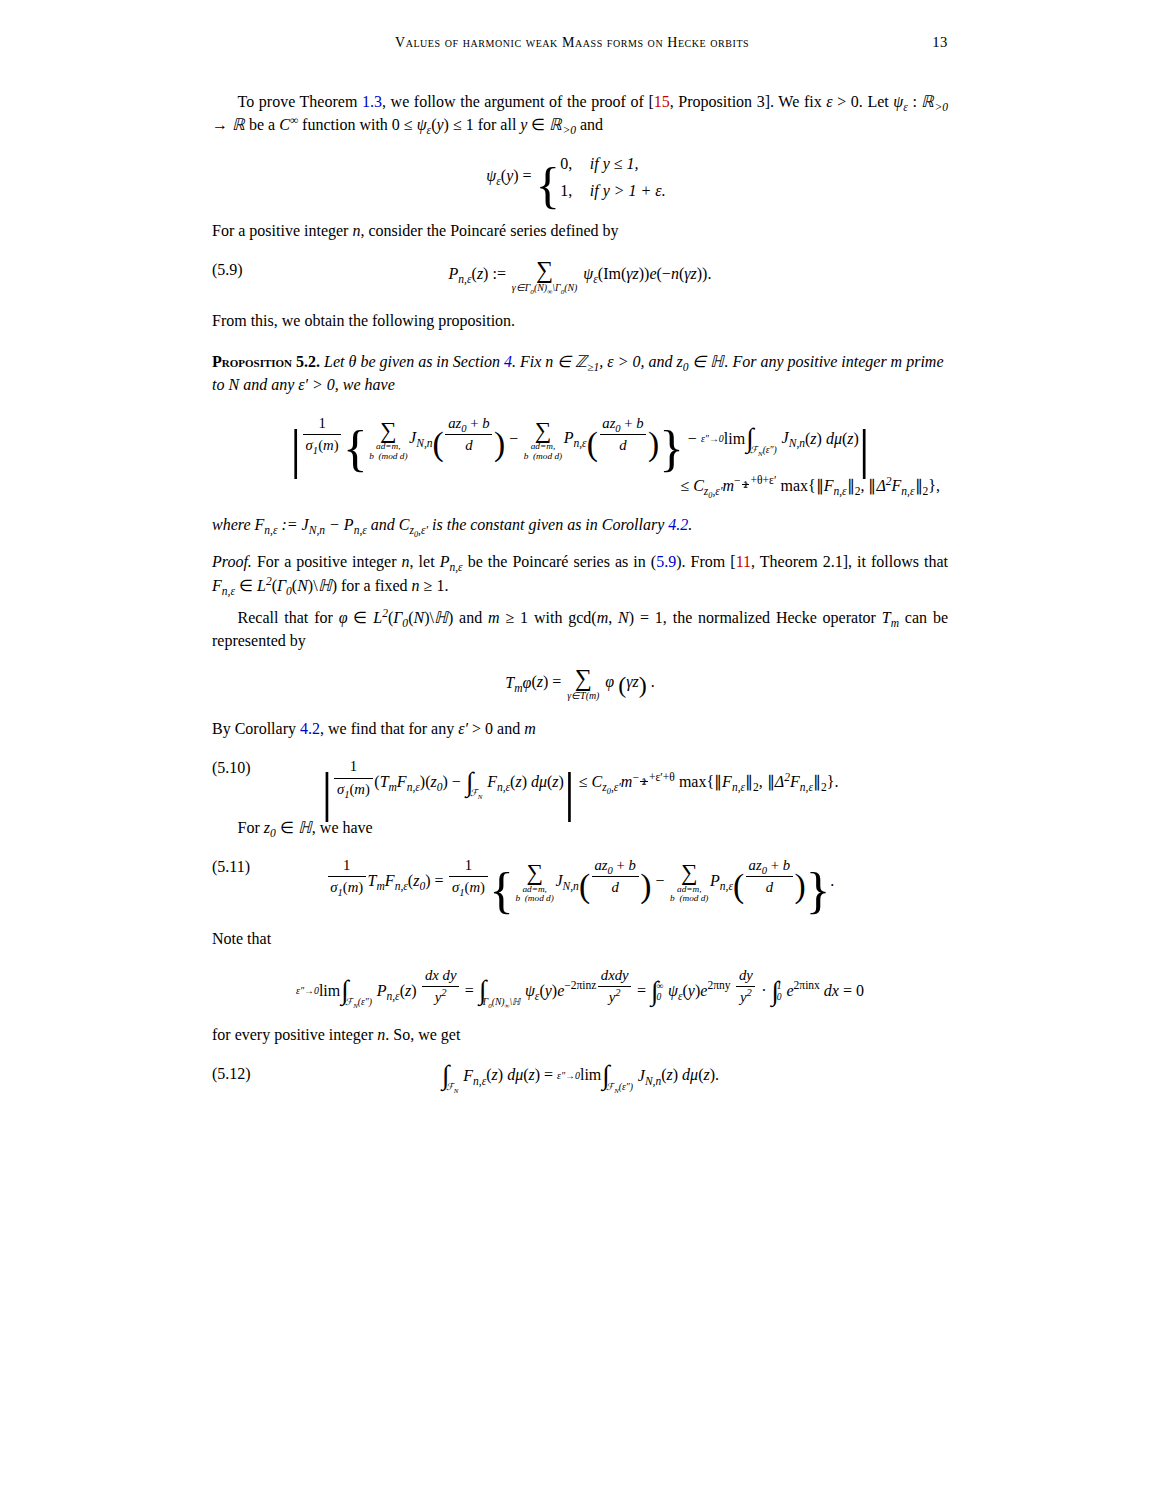Values of harmonic weak Maass forms on Hecke orbits 13
To prove Theorem 1.3, we follow the argument of the proof of [15, Proposition 3]. We fix ε > 0. Let ψε : ℝ>0 → ℝ be a C∞ function with 0 ≤ ψε(y) ≤ 1 for all y ∈ ℝ>0 and
ψε(y) = {
| 0, | if y ≤ 1, |
| 1, | if y > 1 + ε . |
For a positive integer n, consider the Poincaré series defined by
(5.9)
Pn,ε(z) := ∑γ∈Γ0(N)∞\Γ0(N) ψε(Im(γz))e(−n(γz)).
From this, we obtain the following proposition.
Proposition 5.2. Let θ be given as in Section 4. Fix n ∈ ℤ≥1, ε > 0, and z0 ∈ ℍ. For any positive integer m prime to N and any ε′ > 0, we have
|1 σ1(m){∑ad=m, b (mod d) JN,n(az0 + b d) − ∑ad=m, b (mod d) Pn,ε(az0 + b d)} − ε″→0 lim∫ℱN(ε″) JN,n(z) dμ(z)|
≤ Cz0,ε′m−12+θ+ε′ max{∥Fn,ε∥2, ∥Δ2Fn,ε∥2},
where Fn,ε := JN,n − Pn,ε and Cz0,ε′ is the constant given as in Corollary 4.2.
Proof. For a positive integer n, let Pn,ε be the Poincaré series as in (5.9). From [11, Theorem 2.1], it follows that Fn,ε ∈ L2(Γ0(N)\ℍ) for a fixed n ≥ 1.
Recall that for φ ∈ L2(Γ0(N)\ℍ) and m ≥ 1 with gcd(m, N) = 1, the normalized Hecke operator Tm can be represented by
Tmφ(z) = ∑γ∈T(m) φ (γz) .
By Corollary 4.2, we find that for any ε′ > 0 and m
(5.10)
|1 σ1(m)(TmFn,ε)(z0) − ∫ℱN Fn,ε(z) dμ(z)| ≤ Cz0,ε′m−12+ε′+θ max{∥Fn,ε∥2, ∥Δ2Fn,ε∥2}.
For z0 ∈ ℍ, we have
(5.11)
1 σ1(m) TmFn,ε(z0) = 1 σ1(m){∑ad=m, b (mod d) JN,n(az0 + b d) − ∑ad=m, b (mod d) Pn,ε(az0 + b d)}.
Note that
ε″→0 lim∫ℱN(ε″) Pn,ε(z) dx dy y2 = ∫Γ0(N)∞\ℍ ψε(y)e−2πinzdxdy y2 = ∫∞0 ψε(y)e2πny dy y2 · ∫10 e2πinx dx = 0
for every positive integer n. So, we get
(5.12)
∫ℱN Fn,ε(z) dμ(z) = ε″→0 lim∫ℱN(ε″) JN,n(z) dμ(z).